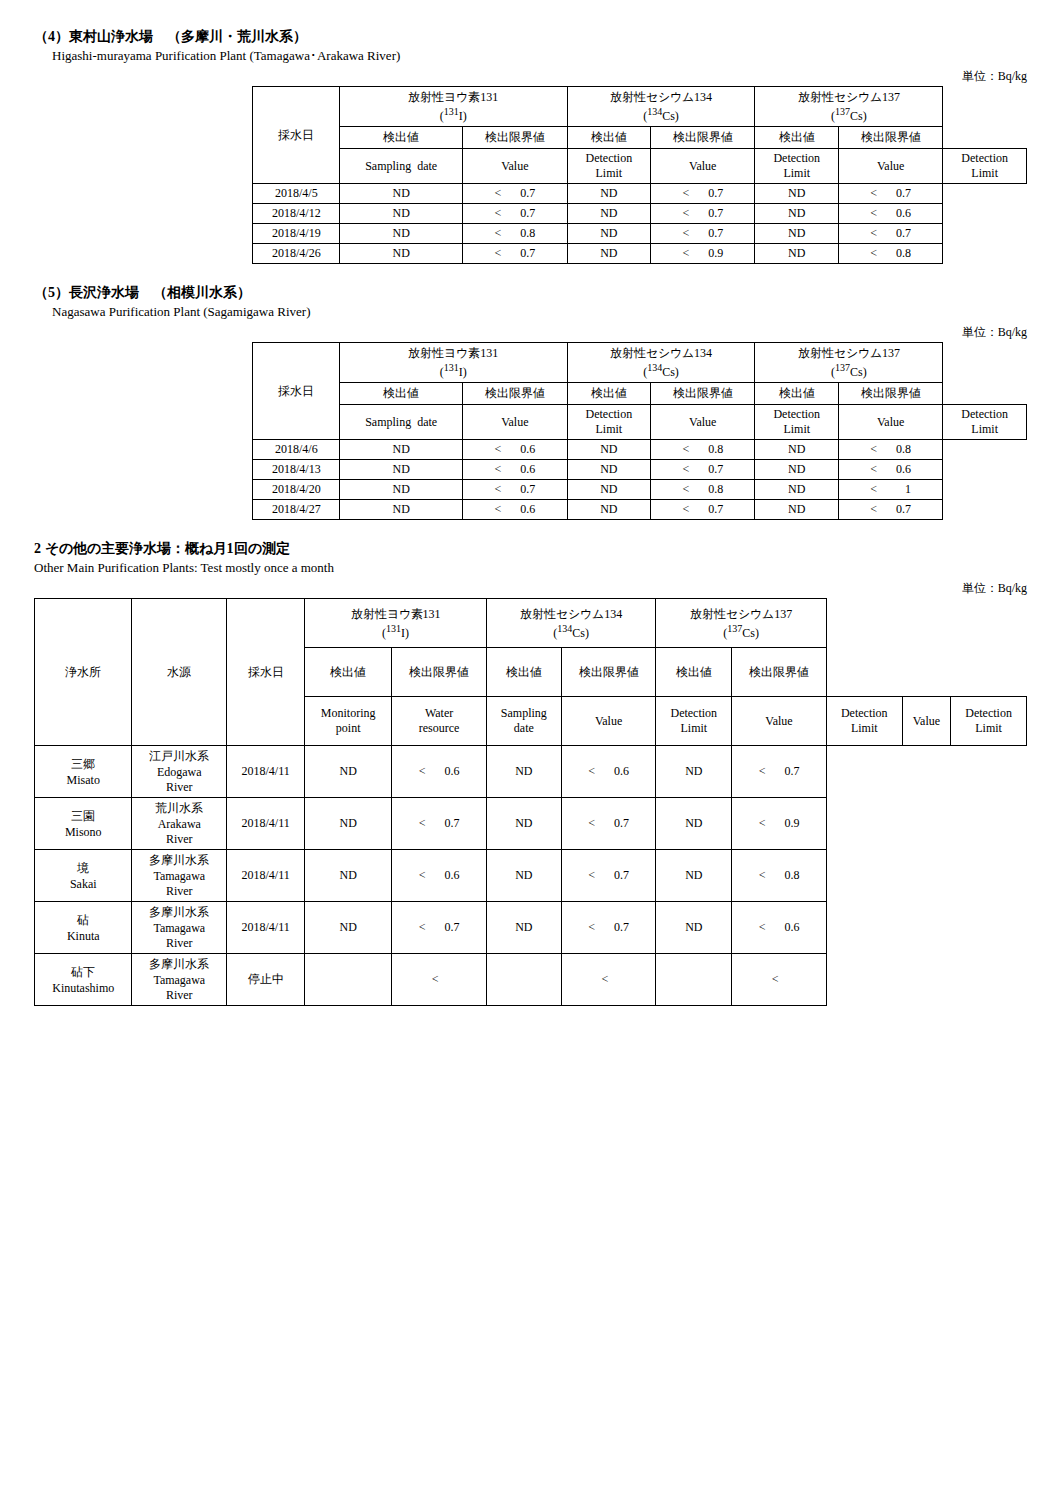（4）東村山浄水場　（多摩川・荒川水系）
Higashi-murayama Purification Plant (Tamagawa･Arakawa River)
単位：Bq/kg
| 採水日 | 放射性ヨウ素131 ( 131 I) | 放射性セシウム134 ( 134 Cs) | 放射性セシウム137 ( 137 Cs) |
| 検出値 | 検出限界値 | 検出値 | 検出限界値 | 検出値 | 検出限界値 |
| Sampling date | Value | Detection Limit | Value | Detection Limit | Value | Detection Limit |
| 2018/4/5 | ND | < 0.7 | ND | < 0.7 | ND | < 0.7 |
| 2018/4/12 | ND | < 0.7 | ND | < 0.7 | ND | < 0.6 |
| 2018/4/19 | ND | < 0.8 | ND | < 0.7 | ND | < 0.7 |
| 2018/4/26 | ND | < 0.7 | ND | < 0.9 | ND | < 0.8 |
（5）長沢浄水場　（相模川水系）
Nagasawa Purification Plant (Sagamigawa River)
単位：Bq/kg
| 採水日 | 放射性ヨウ素131 ( 131 I) | 放射性セシウム134 ( 134 Cs) | 放射性セシウム137 ( 137 Cs) |
| 検出値 | 検出限界値 | 検出値 | 検出限界値 | 検出値 | 検出限界値 |
| Sampling date | Value | Detection Limit | Value | Detection Limit | Value | Detection Limit |
| 2018/4/6 | ND | < 0.6 | ND | < 0.8 | ND | < 0.8 |
| 2018/4/13 | ND | < 0.6 | ND | < 0.7 | ND | < 0.6 |
| 2018/4/20 | ND | < 0.7 | ND | < 0.8 | ND | < 1 |
| 2018/4/27 | ND | < 0.6 | ND | < 0.7 | ND | < 0.7 |
2 その他の主要浄水場：概ね月1回の測定
Other Main Purification Plants: Test mostly once a month
単位：Bq/kg
| 浄水所 | 水源 | 採水日 | 放射性ヨウ素131 ( 131 I) | 放射性セシウム134 ( 134 Cs) | 放射性セシウム137 ( 137 Cs) |
| 検出値 | 検出限界値 | 検出値 | 検出限界値 | 検出値 | 検出限界値 |
| Monitoring point | Water resource | Sampling date | Value | Detection Limit | Value | Detection Limit | Value | Detection Limit |
| 三郷 Misato | 江戸川水系 Edogawa River | 2018/4/11 | ND | < 0.6 | ND | < 0.6 | ND | < 0.7 |
| 三園 Misono | 荒川水系 Arakawa River | 2018/4/11 | ND | < 0.7 | ND | < 0.7 | ND | < 0.9 |
| 境 Sakai | 多摩川水系 Tamagawa River | 2018/4/11 | ND | < 0.6 | ND | < 0.7 | ND | < 0.8 |
| 砧 Kinuta | 多摩川水系 Tamagawa River | 2018/4/11 | ND | < 0.7 | ND | < 0.7 | ND | < 0.6 |
| 砧下 Kinutashimo | 多摩川水系 Tamagawa River | 停止中 | | < | | < | | < |